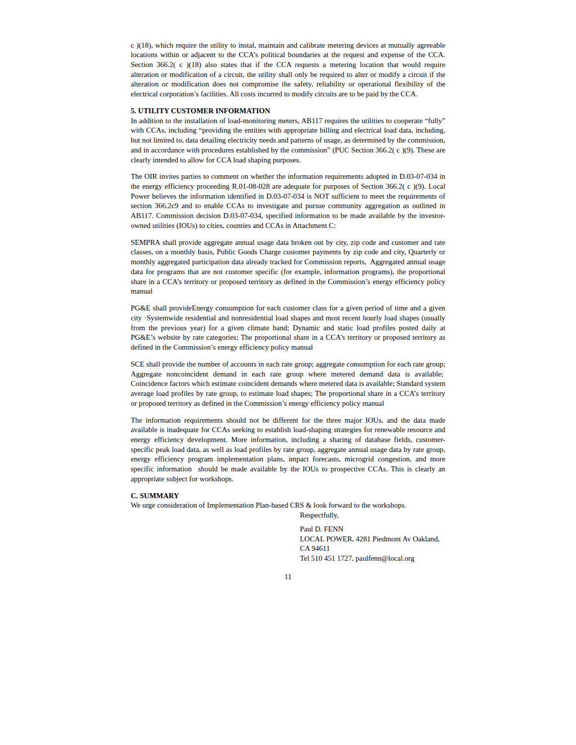c )(18), which require the utility to instal, maintain and calibrate metering devices at mutually agreeable locations within or adjacent to the CCA’s political boundaries at the request and expense of the CCA. Section 366.2( c )(18) also states that if the CCA requests a metering location that would require alteration or modification of a circuit, the utility shall only be required to alter or modify a circuit if the alteration or modification does not compromise the safety, reliability or operational flexibility of the electrical corporation’s facilities. All costs incurred to modify circuits are to be paid by the CCA.
5. Utility Customer Information
In addition to the installation of load-monitoring meters, AB117 requires the utilities to cooperate “fully” with CCAs, including “providing the entities with appropriate billing and electrical load data, including, but not limited to, data detailing electricity needs and patterns of usage, as determined by the commission, and in accordance with procedures established by the commission” (PUC Section 366.2( c )(9). These are clearly intended to allow for CCA load shaping purposes.
The OIR invites parties to comment on whether the information requirements adopted in D.03-07-034 in the energy efficiency proceeding R.01-08-028 are adequate for purposes of Section 366.2( c )(9). Local Power believes the information identified in D.03-07-034 is NOT sufficient to meet the requirements of section 366.2c9 and to enable CCAs to investigate and pursue community aggregation as outlined in AB117. Commission decision D.03-07-034, specified information to be made available by the investor-owned utilities (IOUs) to cities, counties and CCAs in Attachment C:
SEMPRA shall provide aggregate annual usage data broken out by city, zip code and customer and rate classes, on a monthly basis, Public Goods Charge customer payments by zip code and city, Quarterly or monthly aggregated participation data already tracked for Commission reports, Aggregated annual usage data for programs that are not customer specific (for example, information programs), the proportional share in a CCA’s territory or proposed territory as defined in the Commission’s energy efficiency policy manual
PG&E shall provideEnergy consumption for each customer class for a given period of time and a given city ·Systemwide residential and nonresidential load shapes and most recent hourly load shapes (usually from the previous year) for a given climate band; Dynamic and static load profiles posted daily at PG&E’s website by rate categories; The proportional share in a CCA’s territory or proposed territory as defined in the Commission’s energy efficiency policy manual
SCE shall provide the number of accounts in each rate group; aggregate consumption for each rate group; Aggregate noncoincident demand in each rate group where metered demand data is available; Coincidence factors which estimate coincident demands where metered data is available; Standard system average load profiles by rate group, to estimate load shapes; The proportional share in a CCA’s territory or proposed territory as defined in the Commission’s energy efficiency policy manual
The information requirements should not be different for the three major IOUs, and the data made available is inadequate for CCAs seeking to establish load-shaping strategies for renewable resource and energy efficiency development. More information, including a sharing of database fields, customer-specific peak load data, as well as load profiles by rate group, aggregate annual usage data by rate group, energy efficiency program implementation plans, impact forecasts, microgrid congestion, and more specific information should be made available by the IOUs to prospective CCAs. This is clearly an appropriate subject for workshops.
C. Summary
We urge consideration of Implementation Plan-based CRS & look forward to the workshops.
Respectfully,
Paul D. FENN
LOCAL POWER, 4281 Piedmont Av Oakland, CA 94611
Tel 510 451 1727, paulfenn@local.org
11